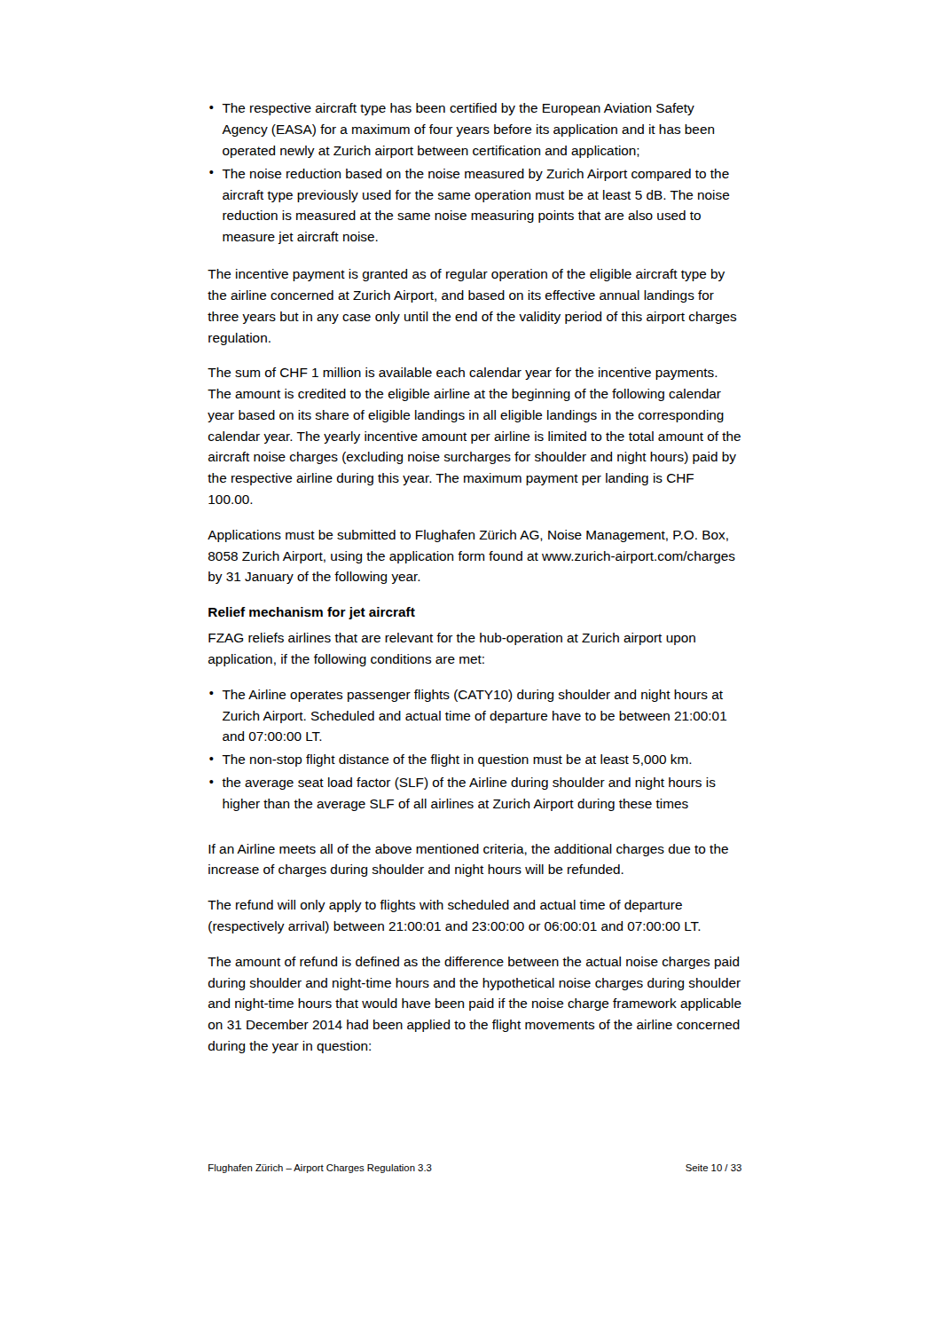The respective aircraft type has been certified by the European Aviation Safety Agency (EASA) for a maximum of four years before its application and it has been operated newly at Zurich airport between certification and application;
The noise reduction based on the noise measured by Zurich Airport compared to the aircraft type previously used for the same operation must be at least 5 dB. The noise reduction is measured at the same noise measuring points that are also used to measure jet aircraft noise.
The incentive payment is granted as of regular operation of the eligible aircraft type by the airline concerned at Zurich Airport, and based on its effective annual landings for three years but in any case only until the end of the validity period of this airport charges regulation.
The sum of CHF 1 million is available each calendar year for the incentive payments. The amount is credited to the eligible airline at the beginning of the following calendar year based on its share of eligible landings in all eligible landings in the corresponding calendar year. The yearly incentive amount per airline is limited to the total amount of the aircraft noise charges (excluding noise surcharges for shoulder and night hours) paid by the respective airline during this year. The maximum payment per landing is CHF 100.00.
Applications must be submitted to Flughafen Zürich AG, Noise Management, P.O. Box, 8058 Zurich Airport, using the application form found at www.zurich-airport.com/charges by 31 January of the following year.
Relief mechanism for jet aircraft
FZAG reliefs airlines that are relevant for the hub-operation at Zurich airport upon application, if the following conditions are met:
The Airline operates passenger flights (CATY10) during shoulder and night hours at Zurich Airport. Scheduled and actual time of departure have to be between 21:00:01 and 07:00:00 LT.
The non-stop flight distance of the flight in question must be at least 5,000 km.
the average seat load factor (SLF) of the Airline during shoulder and night hours is higher than the average SLF of all airlines at Zurich Airport during these times
If an Airline meets all of the above mentioned criteria, the additional charges due to the increase of charges during shoulder and night hours will be refunded.
The refund will only apply to flights with scheduled and actual time of departure (respectively arrival) between 21:00:01 and 23:00:00 or 06:00:01 and 07:00:00 LT.
The amount of refund is defined as the difference between the actual noise charges paid during shoulder and night-time hours and the hypothetical noise charges during shoulder and night-time hours that would have been paid if the noise charge framework applicable on 31 December 2014 had been applied to the flight movements of the airline concerned during the year in question:
Flughafen Zürich – Airport Charges Regulation 3.3
Seite 10 / 33